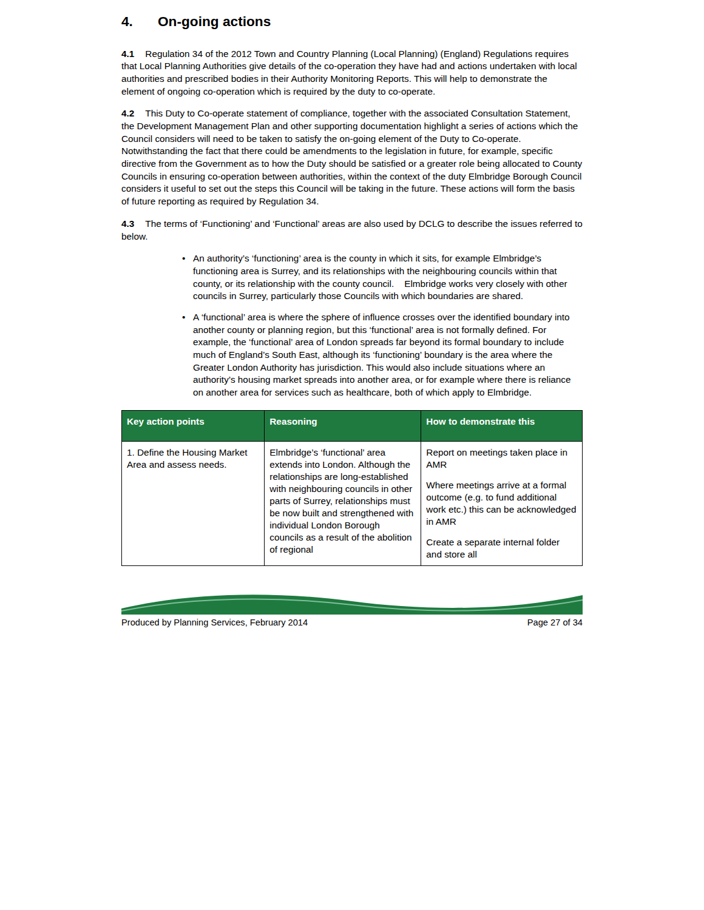4. On-going actions
4.1 Regulation 34 of the 2012 Town and Country Planning (Local Planning) (England) Regulations requires that Local Planning Authorities give details of the co-operation they have had and actions undertaken with local authorities and prescribed bodies in their Authority Monitoring Reports. This will help to demonstrate the element of ongoing co-operation which is required by the duty to co-operate.
4.2 This Duty to Co-operate statement of compliance, together with the associated Consultation Statement, the Development Management Plan and other supporting documentation highlight a series of actions which the Council considers will need to be taken to satisfy the on-going element of the Duty to Co-operate. Notwithstanding the fact that there could be amendments to the legislation in future, for example, specific directive from the Government as to how the Duty should be satisfied or a greater role being allocated to County Councils in ensuring co-operation between authorities, within the context of the duty Elmbridge Borough Council considers it useful to set out the steps this Council will be taking in the future. These actions will form the basis of future reporting as required by Regulation 34.
4.3 The terms of ‘Functioning’ and ‘Functional’ areas are also used by DCLG to describe the issues referred to below.
An authority’s ‘functioning’ area is the county in which it sits, for example Elmbridge’s functioning area is Surrey, and its relationships with the neighbouring councils within that county, or its relationship with the county council. Elmbridge works very closely with other councils in Surrey, particularly those Councils with which boundaries are shared.
A ‘functional’ area is where the sphere of influence crosses over the identified boundary into another county or planning region, but this ‘functional’ area is not formally defined. For example, the ‘functional’ area of London spreads far beyond its formal boundary to include much of England’s South East, although its ‘functioning’ boundary is the area where the Greater London Authority has jurisdiction. This would also include situations where an authority’s housing market spreads into another area, or for example where there is reliance on another area for services such as healthcare, both of which apply to Elmbridge.
| Key action points | Reasoning | How to demonstrate this |
| --- | --- | --- |
| 1. Define the Housing Market Area and assess needs. | Elmbridge’s ‘functional’ area extends into London. Although the relationships are long-established with neighbouring councils in other parts of Surrey, relationships must be now built and strengthened with individual London Borough councils as a result of the abolition of regional | Report on meetings taken place in AMR Where meetings arrive at a formal outcome (e.g. to fund additional work etc.) this can be acknowledged in AMR Create a separate internal folder and store all |
Produced by Planning Services, February 2014 Page 27 of 34